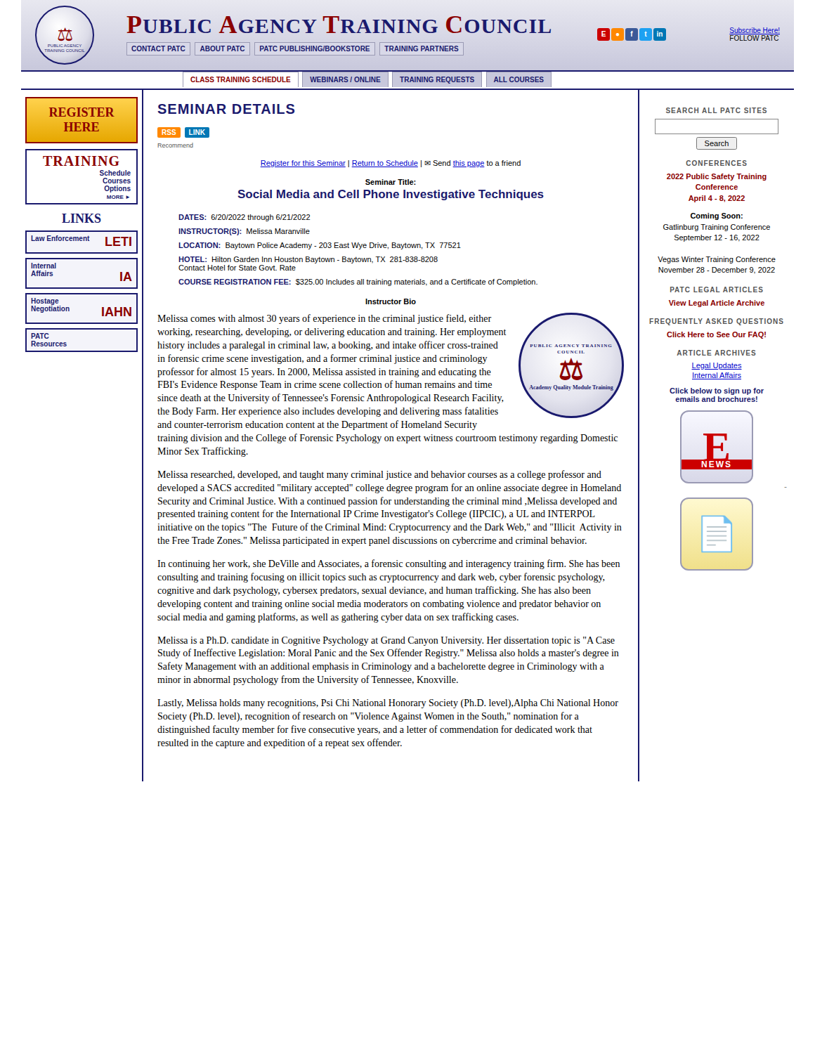⚖ PUBLIC AGENCY
TRAINING COUNCIL
PUBLIC AGENCY TRAINING COUNCIL
CONTACT PATC ABOUT PATC PATC PUBLISHING/BOOKSTORE TRAINING PARTNERS
E●ftin
Subscribe Here!
FOLLOW PATC
CLASS TRAINING SCHEDULE WEBINARS / ONLINE TRAINING REQUESTS ALL COURSES
REGISTER
HERE
TRAINING
Schedule
Courses
Options
MORE ►
LINKS
Law Enforcement LETI
Internal
Affairs IA
Hostage
Negotiation IAHN
PATC
Resources
SEMINAR DETAILS
RSS LINK
Recommend
Register for this Seminar | Return to Schedule | ✉ Send this page to a friend
Seminar Title:
Social Media and Cell Phone Investigative Techniques
DATES: 6/20/2022 through 6/21/2022
INSTRUCTOR(S): Melissa Maranville
LOCATION: Baytown Police Academy - 203 East Wye Drive, Baytown, TX 77521
HOTEL: Hilton Garden Inn Houston Baytown - Baytown, TX 281-838-8208
Contact Hotel for State Govt. Rate
COURSE REGISTRATION FEE: $325.00 Includes all training materials, and a Certificate of Completion.
Instructor Bio
PUBLIC AGENCY TRAINING COUNCIL
⚖
Academy Quality Module Training
Melissa comes with almost 30 years of experience in the criminal justice field, either working, researching, developing, or delivering education and training. Her employment history includes a paralegal in criminal law, a booking, and intake officer cross-trained in forensic crime scene investigation, and a former criminal justice and criminology professor for almost 15 years. In 2000, Melissa assisted in training and educating the FBI's Evidence Response Team in crime scene collection of human remains and time since death at the University of Tennessee's Forensic Anthropological Research Facility, the Body Farm. Her experience also includes developing and delivering mass fatalities and counter-terrorism education content at the Department of Homeland Security training division and the College of Forensic Psychology on expert witness courtroom testimony regarding Domestic Minor Sex Trafficking.
Melissa researched, developed, and taught many criminal justice and behavior courses as a college professor and developed a SACS accredited "military accepted" college degree program for an online associate degree in Homeland Security and Criminal Justice. With a continued passion for understanding the criminal mind ,Melissa developed and presented training content for the International IP Crime Investigator's College (IIPCIC), a UL and INTERPOL initiative on the topics "The Future of the Criminal Mind: Cryptocurrency and the Dark Web," and "Illicit Activity in the Free Trade Zones." Melissa participated in expert panel discussions on cybercrime and criminal behavior.
In continuing her work, she DeVille and Associates, a forensic consulting and interagency training firm. She has been consulting and training focusing on illicit topics such as cryptocurrency and dark web, cyber forensic psychology, cognitive and dark psychology, cybersex predators, sexual deviance, and human trafficking. She has also been developing content and training online social media moderators on combating violence and predator behavior on social media and gaming platforms, as well as gathering cyber data on sex trafficking cases.
Melissa is a Ph.D. candidate in Cognitive Psychology at Grand Canyon University. Her dissertation topic is "A Case Study of Ineffective Legislation: Moral Panic and the Sex Offender Registry." Melissa also holds a master's degree in Safety Management with an additional emphasis in Criminology and a bachelorette degree in Criminology with a minor in abnormal psychology from the University of Tennessee, Knoxville.
Lastly, Melissa holds many recognitions, Psi Chi National Honorary Society (Ph.D. level),Alpha Chi National Honor Society (Ph.D. level), recognition of research on "Violence Against Women in the South," nomination for a distinguished faculty member for five consecutive years, and a letter of commendation for dedicated work that resulted in the capture and expedition of a repeat sex offender.
SEARCH ALL PATC SITES
CONFERENCES
2022 Public Safety Training Conference
April 4 - 8, 2022
Coming Soon:
Gatlinburg Training Conference
September 12 - 16, 2022
Vegas Winter Training Conference
November 28 - December 9, 2022
PATC LEGAL ARTICLES
View Legal Article Archive
FREQUENTLY ASKED QUESTIONS
Click Here to See Our FAQ!
ARTICLE ARCHIVES
Legal Updates Internal Affairs
Click below to sign up for
emails and brochures!
E
NEWS
-
📄